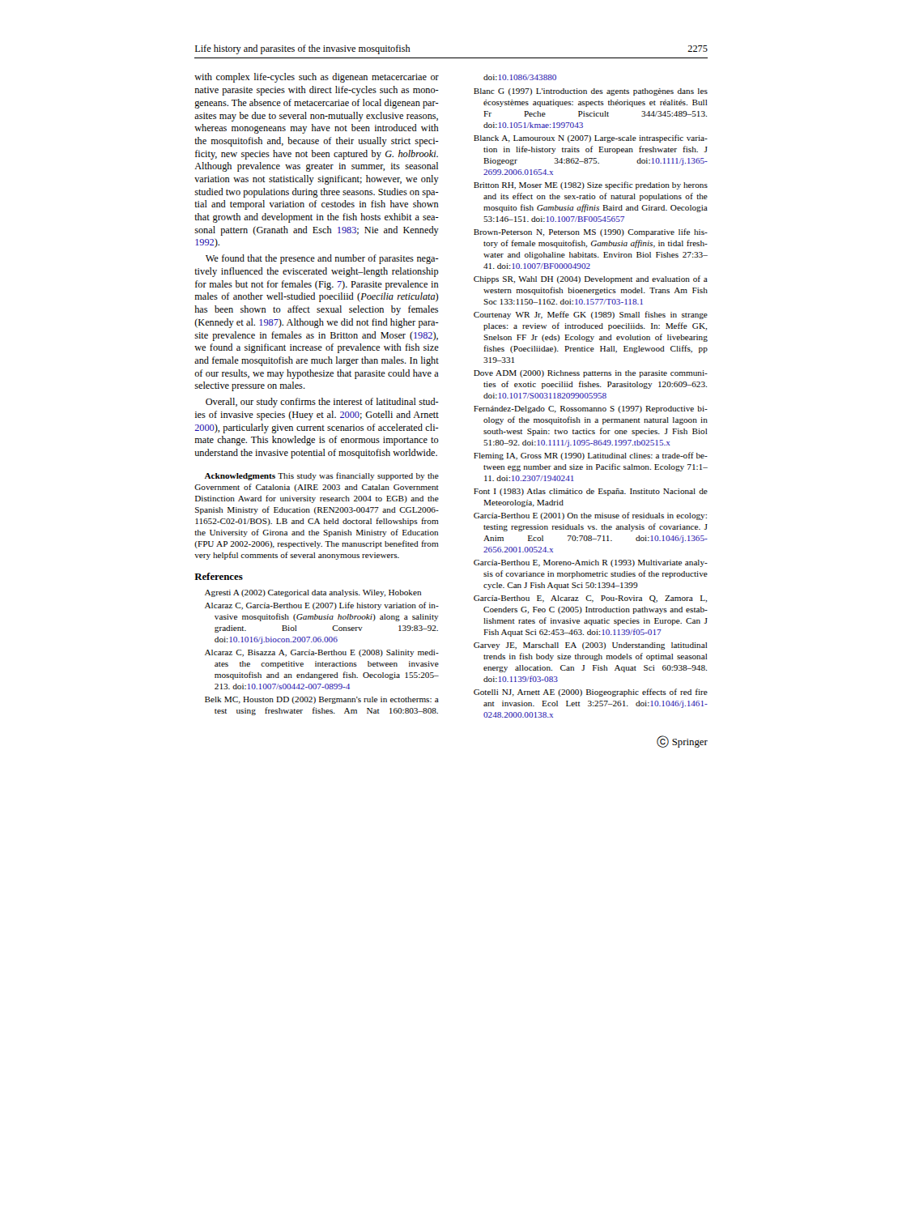Life history and parasites of the invasive mosquitofish 2275
with complex life-cycles such as digenean metacercariae or native parasite species with direct life-cycles such as monogeneans. The absence of metacercariae of local digenean parasites may be due to several non-mutually exclusive reasons, whereas monogeneans may have not been introduced with the mosquitofish and, because of their usually strict specificity, new species have not been captured by G. holbrooki. Although prevalence was greater in summer, its seasonal variation was not statistically significant; however, we only studied two populations during three seasons. Studies on spatial and temporal variation of cestodes in fish have shown that growth and development in the fish hosts exhibit a seasonal pattern (Granath and Esch 1983; Nie and Kennedy 1992).
We found that the presence and number of parasites negatively influenced the eviscerated weight–length relationship for males but not for females (Fig. 7). Parasite prevalence in males of another well-studied poeciliid (Poecilia reticulata) has been shown to affect sexual selection by females (Kennedy et al. 1987). Although we did not find higher parasite prevalence in females as in Britton and Moser (1982), we found a significant increase of prevalence with fish size and female mosquitofish are much larger than males. In light of our results, we may hypothesize that parasite could have a selective pressure on males.
Overall, our study confirms the interest of latitudinal studies of invasive species (Huey et al. 2000; Gotelli and Arnett 2000), particularly given current scenarios of accelerated climate change. This knowledge is of enormous importance to understand the invasive potential of mosquitofish worldwide.
Acknowledgments This study was financially supported by the Government of Catalonia (AIRE 2003 and Catalan Government Distinction Award for university research 2004 to EGB) and the Spanish Ministry of Education (REN2003-00477 and CGL2006-11652-C02-01/BOS). LB and CA held doctoral fellowships from the University of Girona and the Spanish Ministry of Education (FPU AP 2002-2006), respectively. The manuscript benefited from very helpful comments of several anonymous reviewers.
References
Agresti A (2002) Categorical data analysis. Wiley, Hoboken
Alcaraz C, García-Berthou E (2007) Life history variation of invasive mosquitofish (Gambusia holbrooki) along a salinity gradient. Biol Conserv 139:83–92. doi:10.1016/j.biocon.2007.06.006
Alcaraz C, Bisazza A, García-Berthou E (2008) Salinity mediates the competitive interactions between invasive mosquitofish and an endangered fish. Oecologia 155:205–213. doi:10.1007/s00442-007-0899-4
Belk MC, Houston DD (2002) Bergmann's rule in ectotherms: a test using freshwater fishes. Am Nat 160:803–808. doi:10.1086/343880
Blanc G (1997) L'introduction des agents pathogènes dans les écosystèmes aquatiques: aspects théoriques et réalités. Bull Fr Peche Piscicult 344/345:489–513. doi:10.1051/kmae:1997043
Blanck A, Lamouroux N (2007) Large-scale intraspecific variation in life-history traits of European freshwater fish. J Biogeogr 34:862–875. doi:10.1111/j.1365-2699.2006.01654.x
Britton RH, Moser ME (1982) Size specific predation by herons and its effect on the sex-ratio of natural populations of the mosquito fish Gambusia affinis Baird and Girard. Oecologia 53:146–151. doi:10.1007/BF00545657
Brown-Peterson N, Peterson MS (1990) Comparative life history of female mosquitofish, Gambusia affinis, in tidal freshwater and oligohaline habitats. Environ Biol Fishes 27:33–41. doi:10.1007/BF00004902
Chipps SR, Wahl DH (2004) Development and evaluation of a western mosquitofish bioenergetics model. Trans Am Fish Soc 133:1150–1162. doi:10.1577/T03-118.1
Courtenay WR Jr, Meffe GK (1989) Small fishes in strange places: a review of introduced poeciliids. In: Meffe GK, Snelson FF Jr (eds) Ecology and evolution of livebearing fishes (Poeciliidae). Prentice Hall, Englewood Cliffs, pp 319–331
Dove ADM (2000) Richness patterns in the parasite communities of exotic poeciliid fishes. Parasitology 120:609–623. doi:10.1017/S0031182099005958
Fernández-Delgado C, Rossomanno S (1997) Reproductive biology of the mosquitofish in a permanent natural lagoon in south-west Spain: two tactics for one species. J Fish Biol 51:80–92. doi:10.1111/j.1095-8649.1997.tb02515.x
Fleming IA, Gross MR (1990) Latitudinal clines: a trade-off between egg number and size in Pacific salmon. Ecology 71:1–11. doi:10.2307/1940241
Font I (1983) Atlas climático de España. Instituto Nacional de Meteorología, Madrid
García-Berthou E (2001) On the misuse of residuals in ecology: testing regression residuals vs. the analysis of covariance. J Anim Ecol 70:708–711. doi:10.1046/j.1365-2656.2001.00524.x
García-Berthou E, Moreno-Amich R (1993) Multivariate analysis of covariance in morphometric studies of the reproductive cycle. Can J Fish Aquat Sci 50:1394–1399
García-Berthou E, Alcaraz C, Pou-Rovira Q, Zamora L, Coenders G, Feo C (2005) Introduction pathways and establishment rates of invasive aquatic species in Europe. Can J Fish Aquat Sci 62:453–463. doi:10.1139/f05-017
Garvey JE, Marschall EA (2003) Understanding latitudinal trends in fish body size through models of optimal seasonal energy allocation. Can J Fish Aquat Sci 60:938–948. doi:10.1139/f03-083
Gotelli NJ, Arnett AE (2000) Biogeographic effects of red fire ant invasion. Ecol Lett 3:257–261. doi:10.1046/j.1461-0248.2000.00138.x
ⓒSpringer